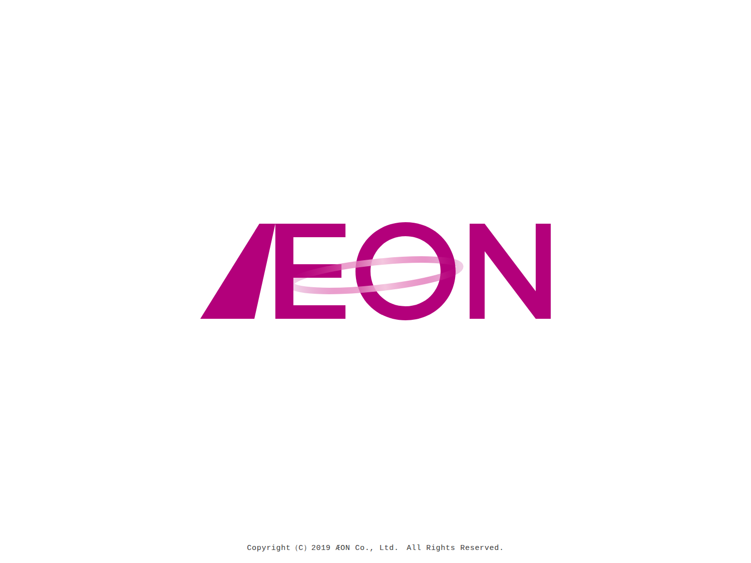ÆON
Copyright（C）2019 ÆON Co., Ltd.　All Rights Reserved.